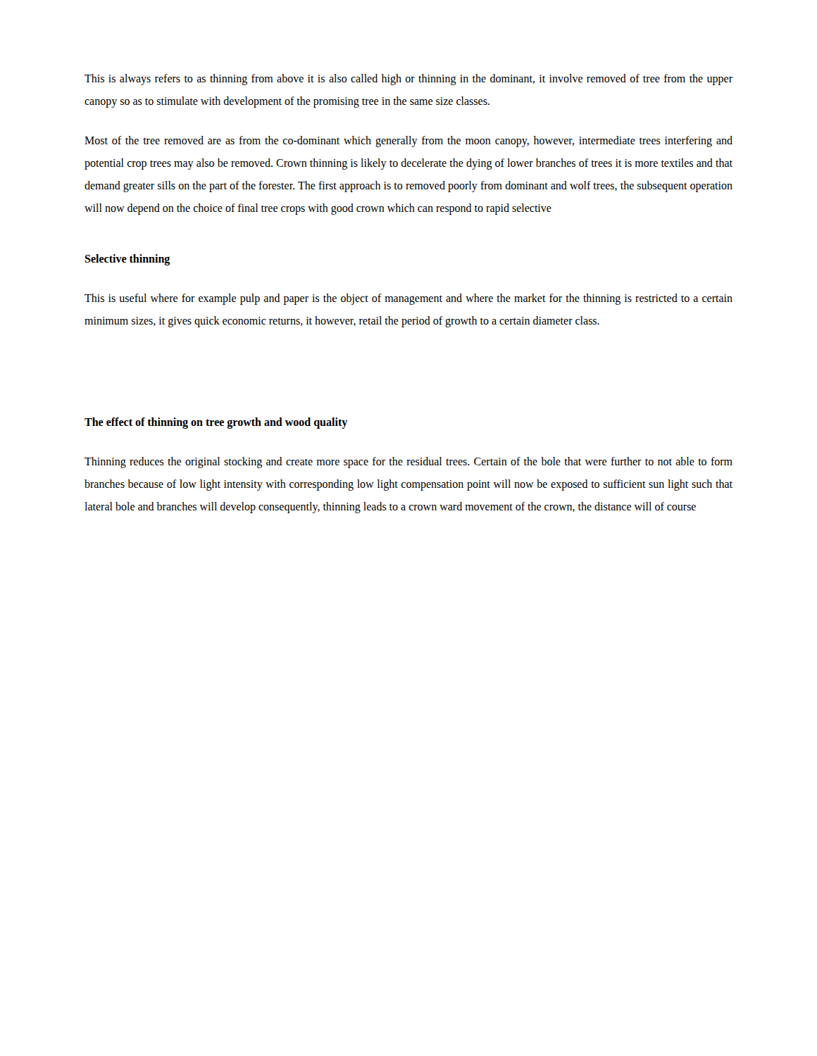This is always refers to as thinning from above it is also called high or thinning in the dominant, it involve removed of tree from the upper canopy so as to stimulate with development of the promising tree in the same size classes.
Most of the tree removed are as from the co-dominant which generally from the moon canopy, however, intermediate trees interfering and potential crop trees may also be removed. Crown thinning is likely to decelerate the dying of lower branches of trees it is more textiles and that demand greater sills on the part of the forester. The first approach is to removed poorly from dominant and wolf trees, the subsequent operation will now depend on the choice of final tree crops with good crown which can respond to rapid selective
Selective thinning
This is useful where for example pulp and paper is the object of management and where the market for the thinning is restricted to a certain minimum sizes, it gives quick economic returns, it however, retail the period of growth to a certain diameter class.
The effect of thinning on tree growth and wood quality
Thinning reduces the original stocking and create more space for the residual trees. Certain of the bole that were further to not able to form branches because of low light intensity with corresponding low light compensation point will now be exposed to sufficient sun light such that lateral bole and branches will develop consequently, thinning leads to a crown ward movement of the crown, the distance will of course